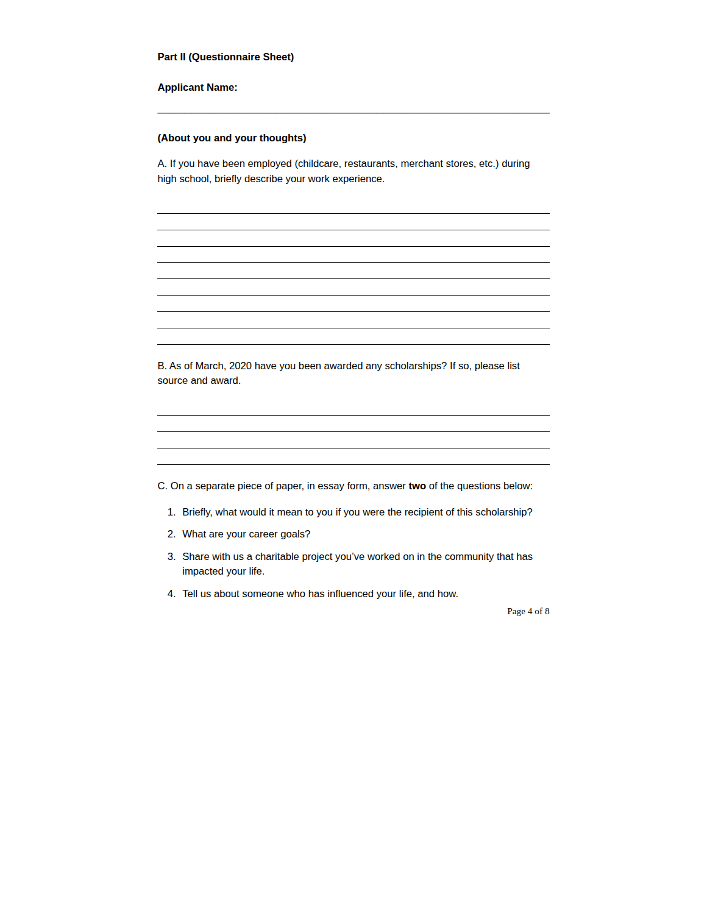Part II (Questionnaire Sheet)
Applicant Name:
______________________________________________________________________
(About you and your thoughts)
A. If you have been employed (childcare, restaurants, merchant stores, etc.) during high school, briefly describe your work experience.
B. As of March, 2020 have you been awarded any scholarships? If so, please list source and award.
C. On a separate piece of paper, in essay form, answer two of the questions below:
Briefly, what would it mean to you if you were the recipient of this scholarship?
What are your career goals?
Share with us a charitable project you’ve worked on in the community that has impacted your life.
Tell us about someone who has influenced your life, and how.
Page 4 of 8